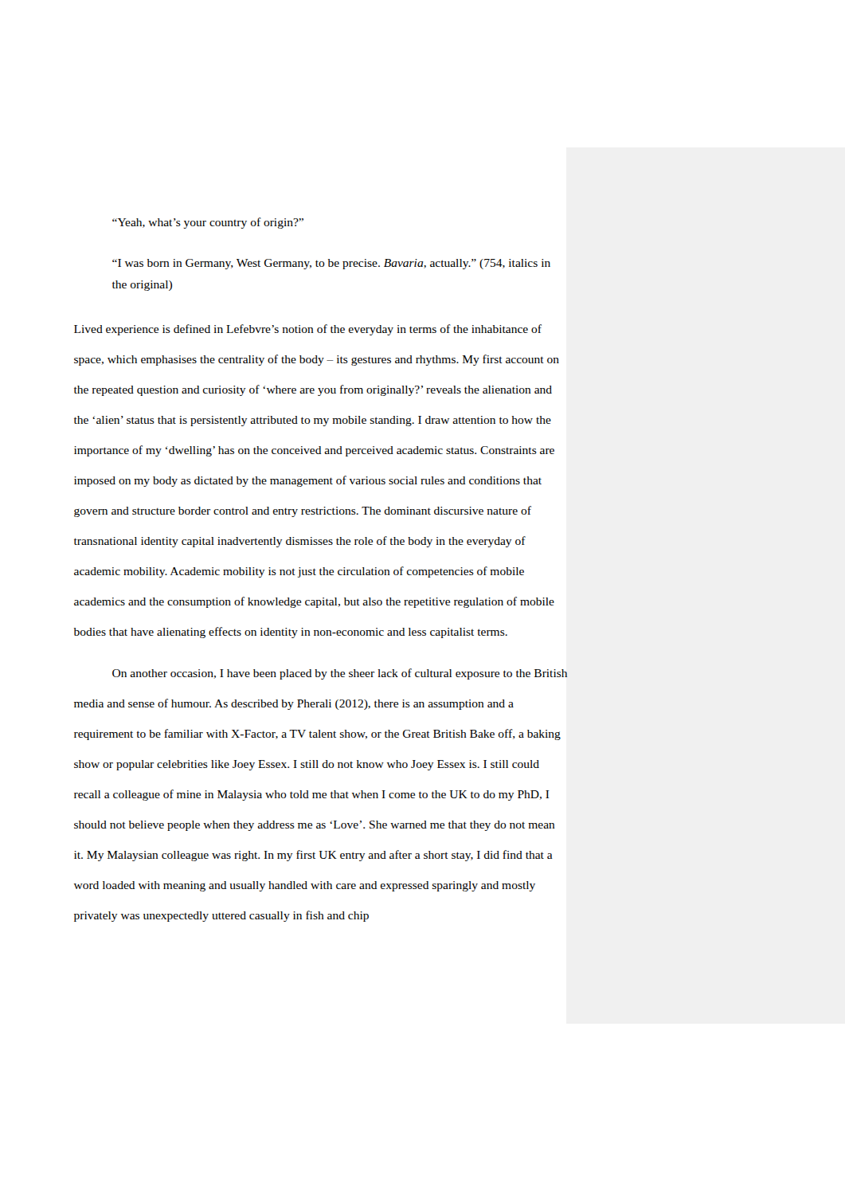“Yeah, what’s your country of origin?”
“I was born in Germany, West Germany, to be precise. Bavaria, actually.” (754, italics in the original)
Lived experience is defined in Lefebvre’s notion of the everyday in terms of the inhabitance of space, which emphasises the centrality of the body – its gestures and rhythms. My first account on the repeated question and curiosity of ‘where are you from originally?’ reveals the alienation and the ‘alien’ status that is persistently attributed to my mobile standing. I draw attention to how the importance of my ‘dwelling’ has on the conceived and perceived academic status. Constraints are imposed on my body as dictated by the management of various social rules and conditions that govern and structure border control and entry restrictions. The dominant discursive nature of transnational identity capital inadvertently dismisses the role of the body in the everyday of academic mobility. Academic mobility is not just the circulation of competencies of mobile academics and the consumption of knowledge capital, but also the repetitive regulation of mobile bodies that have alienating effects on identity in non-economic and less capitalist terms.
On another occasion, I have been placed by the sheer lack of cultural exposure to the British media and sense of humour. As described by Pherali (2012), there is an assumption and a requirement to be familiar with X-Factor, a TV talent show, or the Great British Bake off, a baking show or popular celebrities like Joey Essex. I still do not know who Joey Essex is. I still could recall a colleague of mine in Malaysia who told me that when I come to the UK to do my PhD, I should not believe people when they address me as ‘Love’. She warned me that they do not mean it. My Malaysian colleague was right. In my first UK entry and after a short stay, I did find that a word loaded with meaning and usually handled with care and expressed sparingly and mostly privately was unexpectedly uttered casually in fish and chip